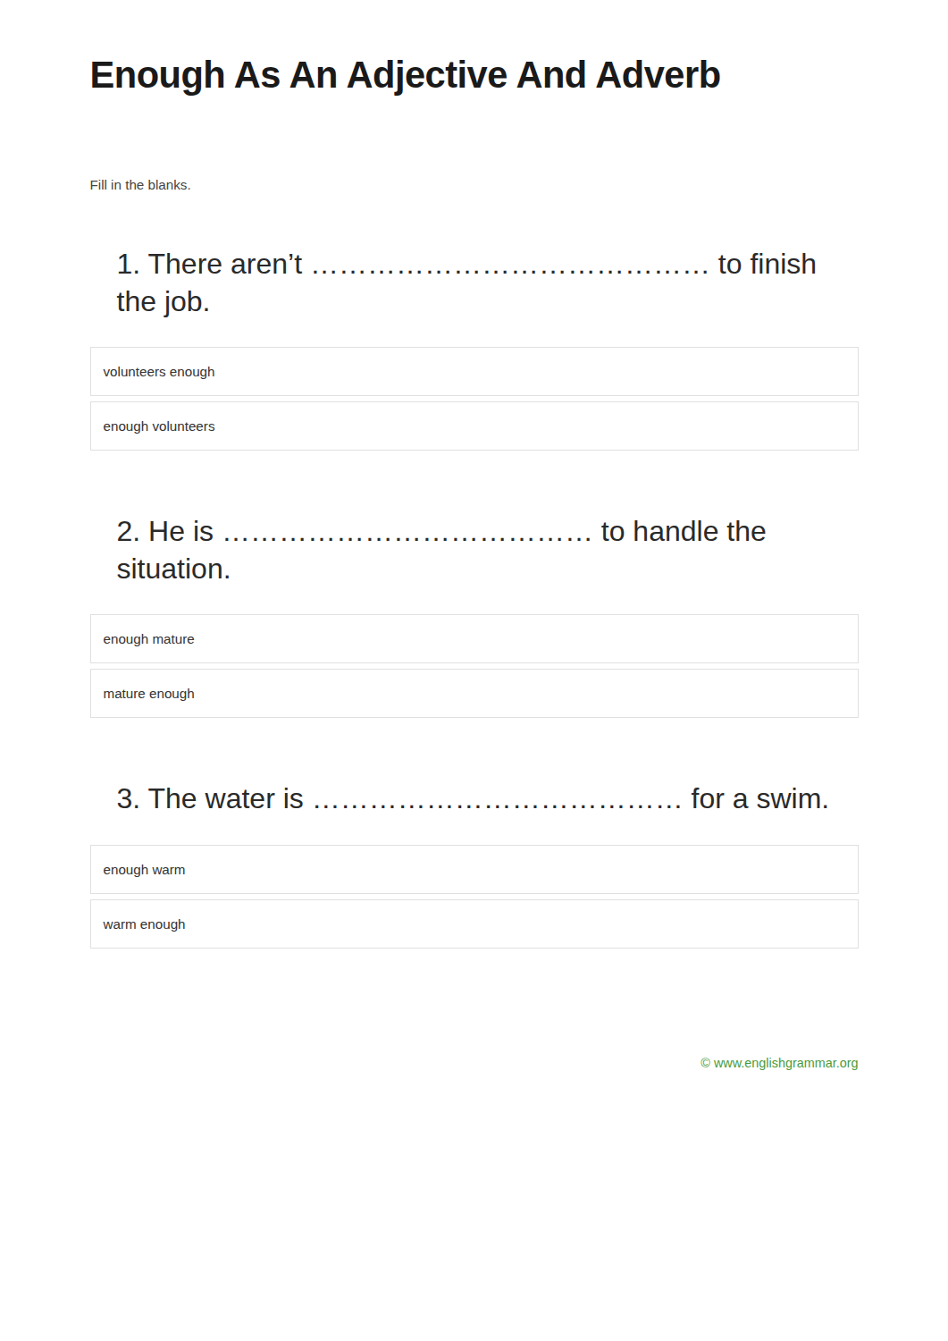Enough As An Adjective And Adverb
Fill in the blanks.
There aren’t …………………………………… to finish the job.
volunteers enough
enough volunteers
He is ………………………………… to handle the situation.
enough mature
mature enough
The water is ………………………………… for a swim.
enough warm
warm enough
© www.englishgrammar.org